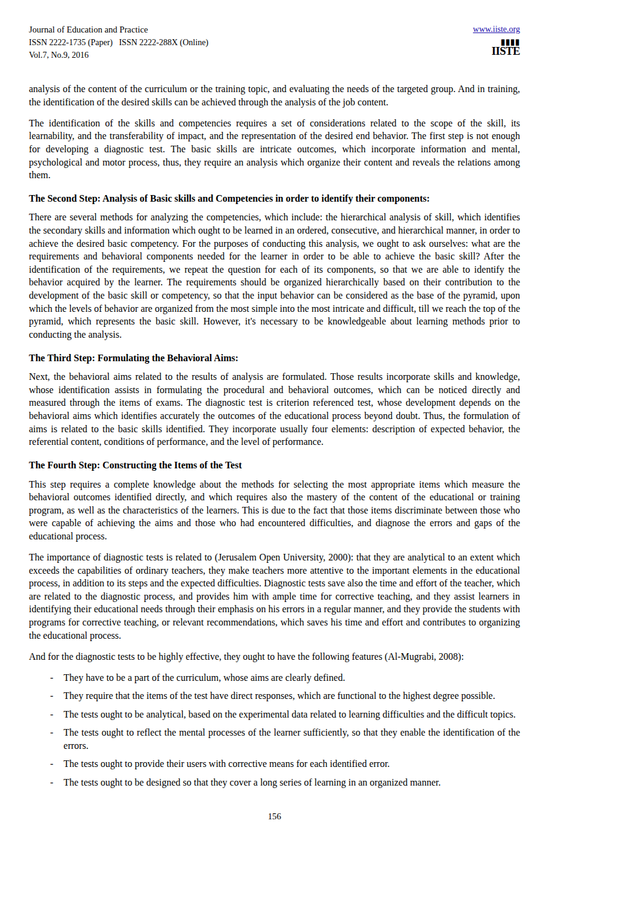Journal of Education and Practice
ISSN 2222-1735 (Paper) ISSN 2222-288X (Online)
Vol.7, No.9, 2016
www.iiste.org
▮▮▮▮ IISTE
analysis of the content of the curriculum or the training topic, and evaluating the needs of the targeted group. And in training, the identification of the desired skills can be achieved through the analysis of the job content.
The identification of the skills and competencies requires a set of considerations related to the scope of the skill, its learnability, and the transferability of impact, and the representation of the desired end behavior. The first step is not enough for developing a diagnostic test. The basic skills are intricate outcomes, which incorporate information and mental, psychological and motor process, thus, they require an analysis which organize their content and reveals the relations among them.
The Second Step: Analysis of Basic skills and Competencies in order to identify their components:
There are several methods for analyzing the competencies, which include: the hierarchical analysis of skill, which identifies the secondary skills and information which ought to be learned in an ordered, consecutive, and hierarchical manner, in order to achieve the desired basic competency. For the purposes of conducting this analysis, we ought to ask ourselves: what are the requirements and behavioral components needed for the learner in order to be able to achieve the basic skill? After the identification of the requirements, we repeat the question for each of its components, so that we are able to identify the behavior acquired by the learner. The requirements should be organized hierarchically based on their contribution to the development of the basic skill or competency, so that the input behavior can be considered as the base of the pyramid, upon which the levels of behavior are organized from the most simple into the most intricate and difficult, till we reach the top of the pyramid, which represents the basic skill. However, it's necessary to be knowledgeable about learning methods prior to conducting the analysis.
The Third Step: Formulating the Behavioral Aims:
Next, the behavioral aims related to the results of analysis are formulated. Those results incorporate skills and knowledge, whose identification assists in formulating the procedural and behavioral outcomes, which can be noticed directly and measured through the items of exams. The diagnostic test is criterion referenced test, whose development depends on the behavioral aims which identifies accurately the outcomes of the educational process beyond doubt. Thus, the formulation of aims is related to the basic skills identified. They incorporate usually four elements: description of expected behavior, the referential content, conditions of performance, and the level of performance.
The Fourth Step: Constructing the Items of the Test
This step requires a complete knowledge about the methods for selecting the most appropriate items which measure the behavioral outcomes identified directly, and which requires also the mastery of the content of the educational or training program, as well as the characteristics of the learners. This is due to the fact that those items discriminate between those who were capable of achieving the aims and those who had encountered difficulties, and diagnose the errors and gaps of the educational process.
The importance of diagnostic tests is related to (Jerusalem Open University, 2000): that they are analytical to an extent which exceeds the capabilities of ordinary teachers, they make teachers more attentive to the important elements in the educational process, in addition to its steps and the expected difficulties. Diagnostic tests save also the time and effort of the teacher, which are related to the diagnostic process, and provides him with ample time for corrective teaching, and they assist learners in identifying their educational needs through their emphasis on his errors in a regular manner, and they provide the students with programs for corrective teaching, or relevant recommendations, which saves his time and effort and contributes to organizing the educational process.
And for the diagnostic tests to be highly effective, they ought to have the following features (Al-Mugrabi, 2008):
They have to be a part of the curriculum, whose aims are clearly defined.
They require that the items of the test have direct responses, which are functional to the highest degree possible.
The tests ought to be analytical, based on the experimental data related to learning difficulties and the difficult topics.
The tests ought to reflect the mental processes of the learner sufficiently, so that they enable the identification of the errors.
The tests ought to provide their users with corrective means for each identified error.
The tests ought to be designed so that they cover a long series of learning in an organized manner.
156